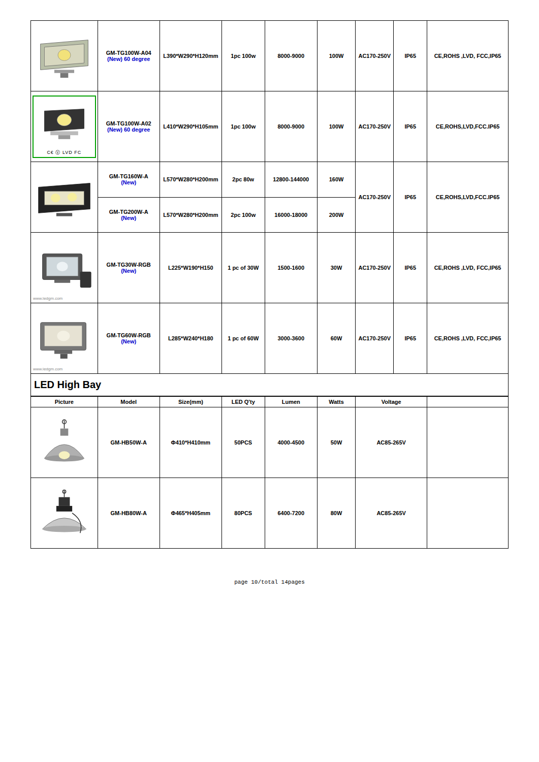| | GM-TG100W-A04 (New) 60 degree | L390*W290*H120mm | 1pc 100w | 8000-9000 | 100W | AC170-250V | IP65 | CE,ROHS ,LVD, FCC,IP65 |
| C€ Ⓥ LVD FC | GM-TG100W-A02 (New) 60 degree | L410*W290*H105mm | 1pc 100w | 8000-9000 | 100W | AC170-250V | IP65 | CE,ROHS,LVD,FCC.IP65 |
| | GM-TG160W-A (New) | L570*W280*H200mm | 2pc 80w | 12800-144000 | 160W | AC170-250V | IP65 | CE,ROHS,LVD,FCC.IP65 |
| GM-TG200W-A (New) | L570*W280*H200mm | 2pc 100w | 16000-18000 | 200W |
| www.ledgm.com | GM-TG30W-RGB (New) | L225*W190*H150 | 1 pc of 30W | 1500-1600 | 30W | AC170-250V | IP65 | CE,ROHS ,LVD, FCC,IP65 |
| www.ledgm.com | GM-TG60W-RGB (New) | L285*W240*H180 | 1 pc of 60W | 3000-3600 | 60W | AC170-250V | IP65 | CE,ROHS ,LVD, FCC,IP65 |
LED High Bay
| Picture | Model | Size(mm) | LED Q'ty | Lumen | Watts | Voltage | |
| --- | --- | --- | --- | --- | --- | --- | --- |
| | GM-HB50W-A | Φ410*H410mm | 50PCS | 4000-4500 | 50W | AC85-265V | |
| | GM-HB80W-A | Φ465*H405mm | 80PCS | 6400-7200 | 80W | AC85-265V | |
page 10/total 14pages